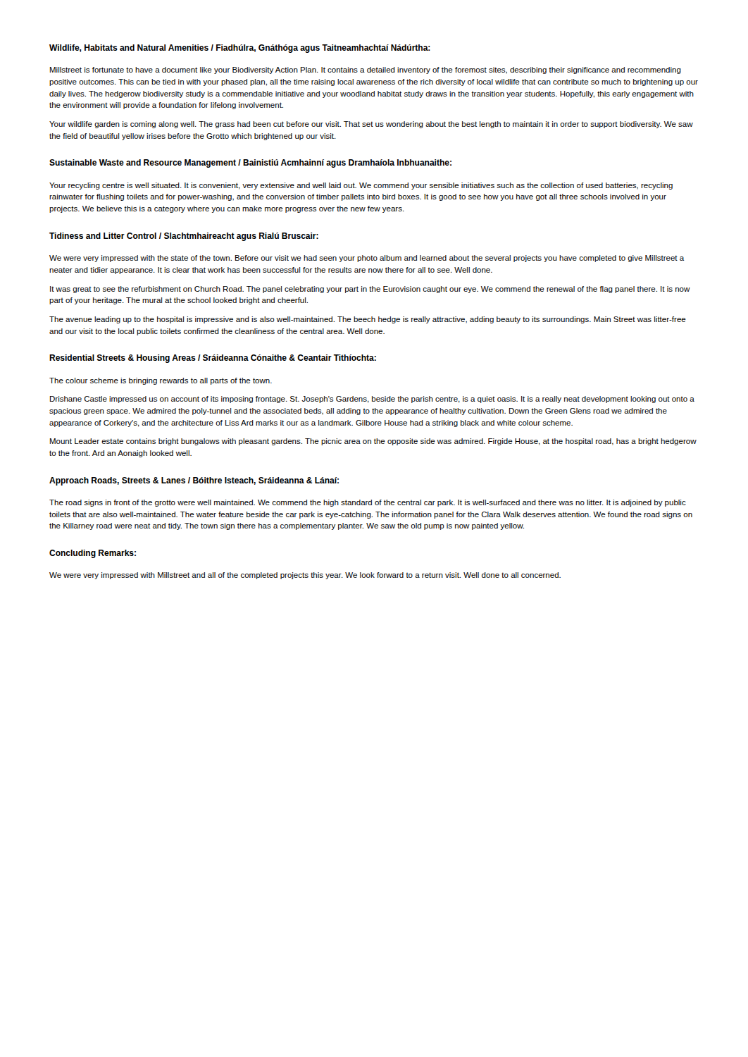Wildlife, Habitats and Natural Amenities / Fiadhúlra, Gnáthóga agus Taitneamhachtaí Nádúrtha:
Millstreet is fortunate to have a document like your Biodiversity Action Plan. It contains a detailed inventory of the foremost sites, describing their significance and recommending positive outcomes. This can be tied in with your phased plan, all the time raising local awareness of the rich diversity of local wildlife that can contribute so much to brightening up our daily lives. The hedgerow biodiversity study is a commendable initiative and your woodland habitat study draws in the transition year students. Hopefully, this early engagement with the environment will provide a foundation for lifelong involvement.
Your wildlife garden is coming along well. The grass had been cut before our visit. That set us wondering about the best length to maintain it in order to support biodiversity. We saw the field of beautiful yellow irises before the Grotto which brightened up our visit.
Sustainable Waste and Resource Management / Bainistiú Acmhainní agus Dramhaíola Inbhuanaithe:
Your recycling centre is well situated. It is convenient, very extensive and well laid out. We commend your sensible initiatives such as the collection of used batteries, recycling rainwater for flushing toilets and for power-washing, and the conversion of timber pallets into bird boxes. It is good to see how you have got all three schools involved in your projects. We believe this is a category where you can make more progress over the new few years.
Tidiness and Litter Control / Slachtmhaireacht agus Rialú Bruscair:
We were very impressed with the state of the town. Before our visit we had seen your photo album and learned about the several projects you have completed to give Millstreet a neater and tidier appearance. It is clear that work has been successful for the results are now there for all to see. Well done.
It was great to see the refurbishment on Church Road. The panel celebrating your part in the Eurovision caught our eye. We commend the renewal of the flag panel there. It is now part of your heritage. The mural at the school looked bright and cheerful.
The avenue leading up to the hospital is impressive and is also well-maintained. The beech hedge is really attractive, adding beauty to its surroundings. Main Street was litter-free and our visit to the local public toilets confirmed the cleanliness of the central area. Well done.
Residential Streets & Housing Areas / Sráideanna Cónaithe & Ceantair Tithíochta:
The colour scheme is bringing rewards to all parts of the town.
Drishane Castle impressed us on account of its imposing frontage. St. Joseph's Gardens, beside the parish centre, is a quiet oasis. It is a really neat development looking out onto a spacious green space. We admired the poly-tunnel and the associated beds, all adding to the appearance of healthy cultivation. Down the Green Glens road we admired the appearance of Corkery's, and the architecture of Liss Ard marks it our as a landmark. Gilbore House had a striking black and white colour scheme.
Mount Leader estate contains bright bungalows with pleasant gardens. The picnic area on the opposite side was admired. Firgide House, at the hospital road, has a bright hedgerow to the front. Ard an Aonaigh looked well.
Approach Roads, Streets & Lanes / Bóithre Isteach, Sráideanna & Lánaí:
The road signs in front of the grotto were well maintained. We commend the high standard of the central car park. It is well-surfaced and there was no litter. It is adjoined by public toilets that are also well-maintained. The water feature beside the car park is eye-catching. The information panel for the Clara Walk deserves attention. We found the road signs on the Killarney road were neat and tidy. The town sign there has a complementary planter. We saw the old pump is now painted yellow.
Concluding Remarks:
We were very impressed with Millstreet and all of the completed projects this year. We look forward to a return visit. Well done to all concerned.